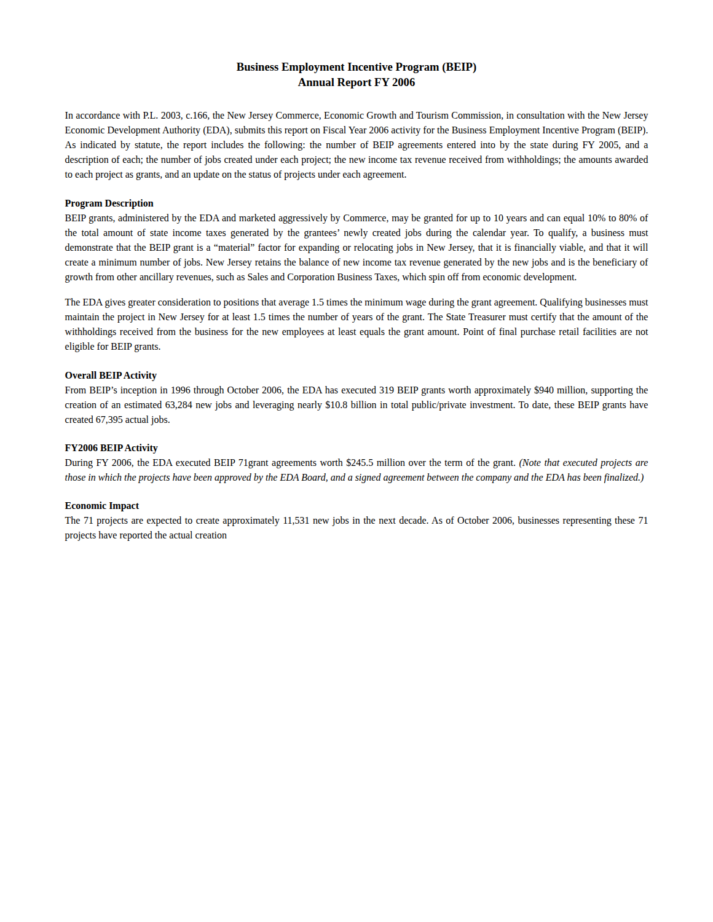Business Employment Incentive Program (BEIP)
Annual Report FY 2006
In accordance with P.L. 2003, c.166, the New Jersey Commerce, Economic Growth and Tourism Commission, in consultation with the New Jersey Economic Development Authority (EDA), submits this report on Fiscal Year 2006 activity for the Business Employment Incentive Program (BEIP). As indicated by statute, the report includes the following: the number of BEIP agreements entered into by the state during FY 2005, and a description of each; the number of jobs created under each project; the new income tax revenue received from withholdings; the amounts awarded to each project as grants, and an update on the status of projects under each agreement.
Program Description
BEIP grants, administered by the EDA and marketed aggressively by Commerce, may be granted for up to 10 years and can equal 10% to 80% of the total amount of state income taxes generated by the grantees’ newly created jobs during the calendar year. To qualify, a business must demonstrate that the BEIP grant is a “material” factor for expanding or relocating jobs in New Jersey, that it is financially viable, and that it will create a minimum number of jobs. New Jersey retains the balance of new income tax revenue generated by the new jobs and is the beneficiary of growth from other ancillary revenues, such as Sales and Corporation Business Taxes, which spin off from economic development.
The EDA gives greater consideration to positions that average 1.5 times the minimum wage during the grant agreement. Qualifying businesses must maintain the project in New Jersey for at least 1.5 times the number of years of the grant. The State Treasurer must certify that the amount of the withholdings received from the business for the new employees at least equals the grant amount. Point of final purchase retail facilities are not eligible for BEIP grants.
Overall BEIP Activity
From BEIP’s inception in 1996 through October 2006, the EDA has executed 319 BEIP grants worth approximately $940 million, supporting the creation of an estimated 63,284 new jobs and leveraging nearly $10.8 billion in total public/private investment. To date, these BEIP grants have created 67,395 actual jobs.
FY2006 BEIP Activity
During FY 2006, the EDA executed BEIP 71grant agreements worth $245.5 million over the term of the grant. (Note that executed projects are those in which the projects have been approved by the EDA Board, and a signed agreement between the company and the EDA has been finalized.)
Economic Impact
The 71 projects are expected to create approximately 11,531 new jobs in the next decade. As of October 2006, businesses representing these 71 projects have reported the actual creation